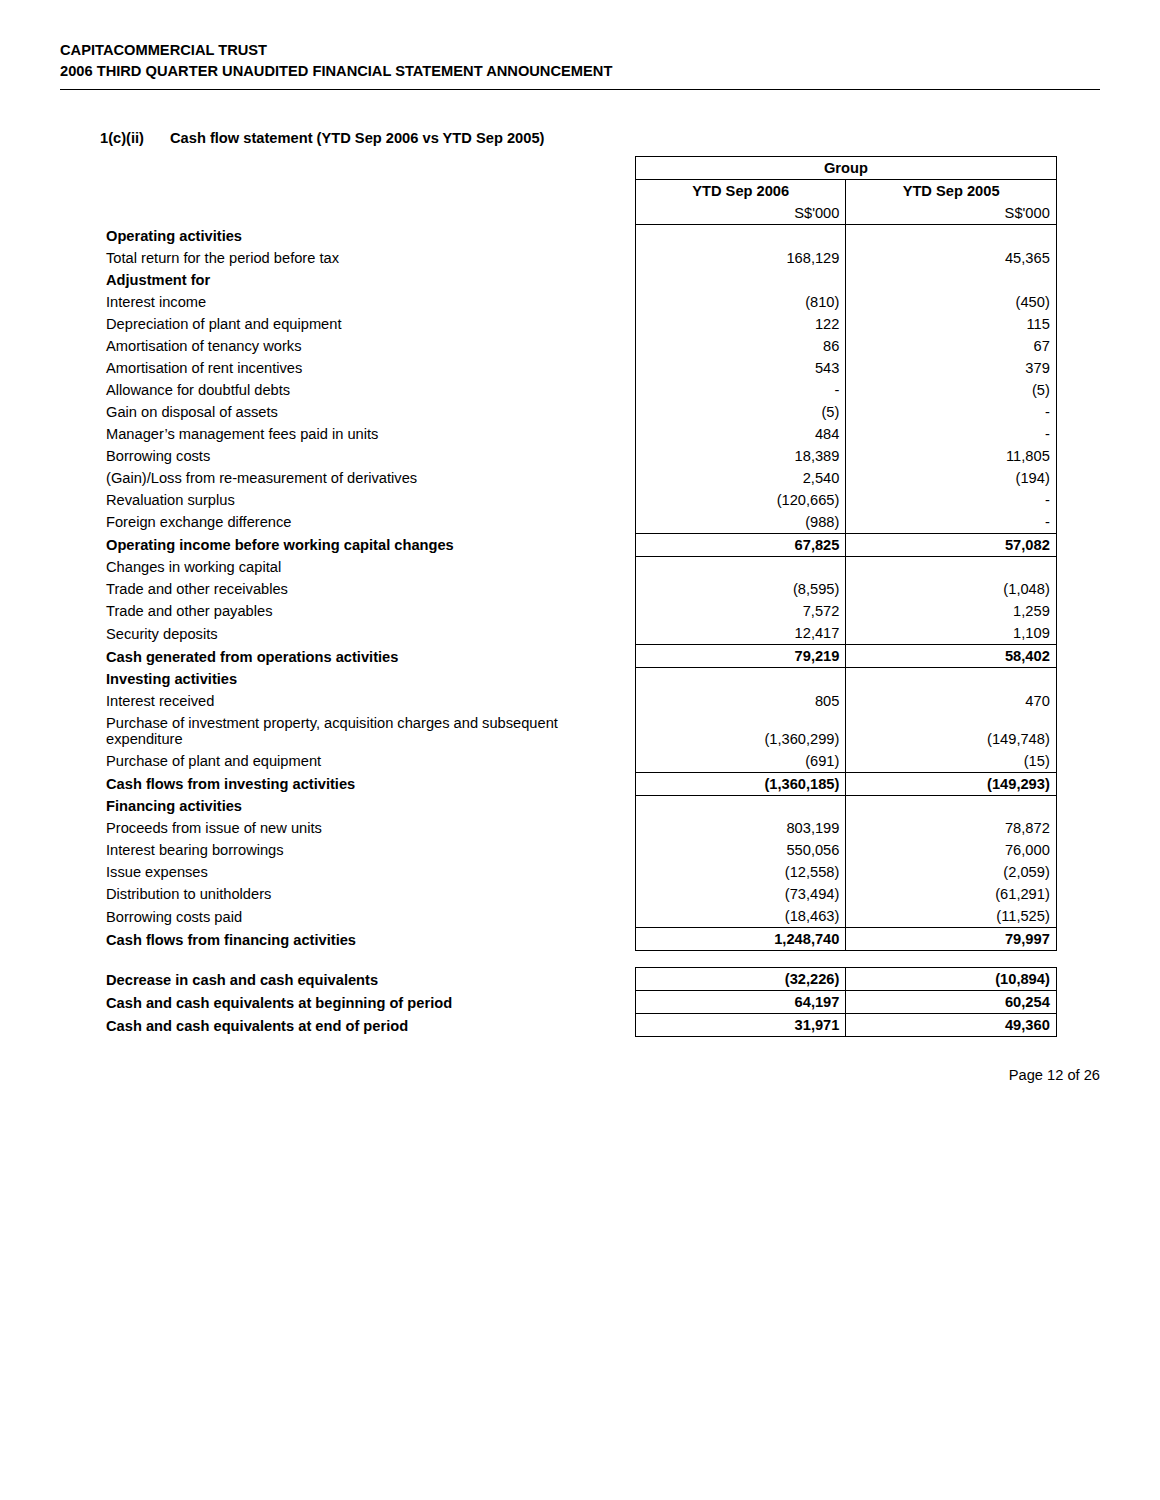CAPITACOMMERCIAL TRUST
2006 THIRD QUARTER UNAUDITED FINANCIAL STATEMENT ANNOUNCEMENT
1(c)(ii) Cash flow statement (YTD Sep 2006 vs YTD Sep 2005)
| | Group |
| | YTD Sep 2006 | YTD Sep 2005 |
| | S$'000 | S$'000 |
| Operating activities | | |
| Total return for the period before tax | 168,129 | 45,365 |
| Adjustment for | | |
| Interest income | (810) | (450) |
| Depreciation of plant and equipment | 122 | 115 |
| Amortisation of tenancy works | 86 | 67 |
| Amortisation of rent incentives | 543 | 379 |
| Allowance for doubtful debts | - | (5) |
| Gain on disposal of assets | (5) | - |
| Manager’s management fees paid in units | 484 | - |
| Borrowing costs | 18,389 | 11,805 |
| (Gain)/Loss from re-measurement of derivatives | 2,540 | (194) |
| Revaluation surplus | (120,665) | - |
| Foreign exchange difference | (988) | - |
| Operating income before working capital changes | 67,825 | 57,082 |
| Changes in working capital | | |
| Trade and other receivables | (8,595) | (1,048) |
| Trade and other payables | 7,572 | 1,259 |
| Security deposits | 12,417 | 1,109 |
| Cash generated from operations activities | 79,219 | 58,402 |
| Investing activities | | |
| Interest received | 805 | 470 |
| Purchase of investment property, acquisition charges and subsequent expenditure | (1,360,299) | (149,748) |
| Purchase of plant and equipment | (691) | (15) |
| Cash flows from investing activities | (1,360,185) | (149,293) |
| Financing activities | | |
| Proceeds from issue of new units | 803,199 | 78,872 |
| Interest bearing borrowings | 550,056 | 76,000 |
| Issue expenses | (12,558) | (2,059) |
| Distribution to unitholders | (73,494) | (61,291) |
| Borrowing costs paid | (18,463) | (11,525) |
| Cash flows from financing activities | 1,248,740 | 79,997 |
| Decrease in cash and cash equivalents | (32,226) | (10,894) |
| Cash and cash equivalents at beginning of period | 64,197 | 60,254 |
| Cash and cash equivalents at end of period | 31,971 | 49,360 |
Page 12 of 26